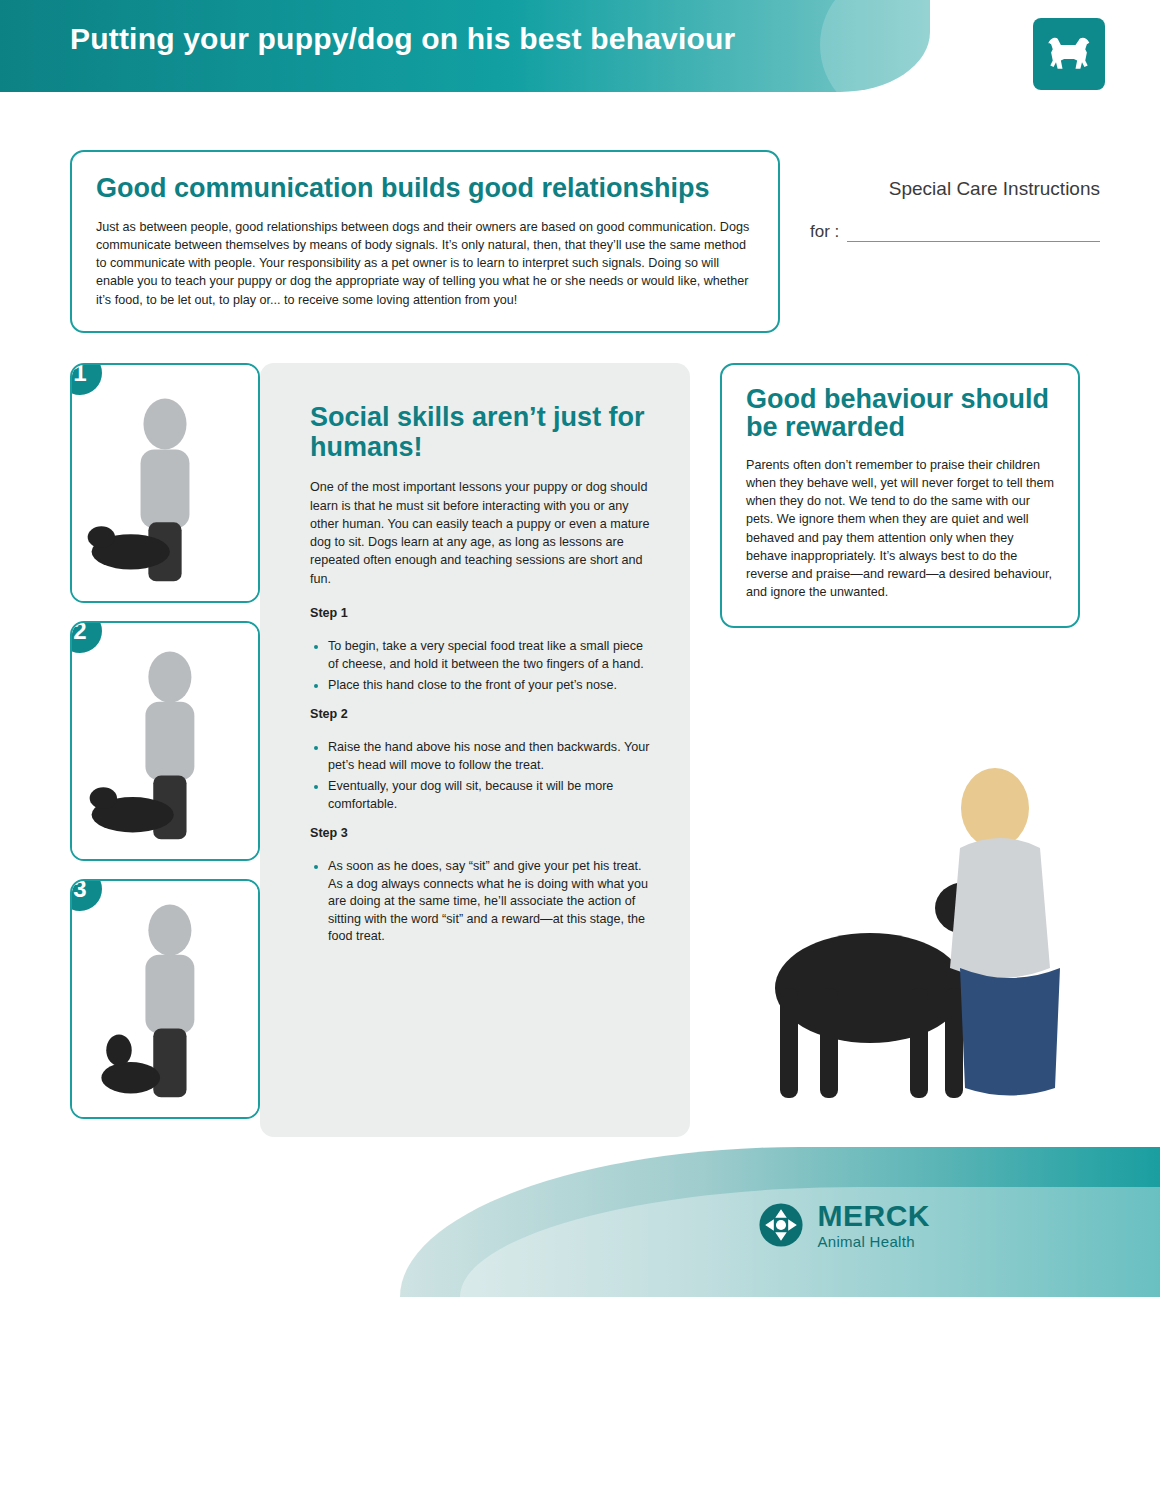Putting your puppy/dog on his best behaviour
Good communication builds good relationships
Just as between people, good relationships between dogs and their owners are based on good communication. Dogs communicate between themselves by means of body signals. It’s only natural, then, that they’ll use the same method to communicate with people. Your responsibility as a pet owner is to learn to interpret such signals. Doing so will enable you to teach your puppy or dog the appropriate way of telling you what he or she needs or would like, whether it’s food, to be let out, to play or... to receive some loving attention from you!
Special Care Instructions
for :
1
2
3
Social skills aren’t just for humans!
One of the most important lessons your puppy or dog should learn is that he must sit before interacting with you or any other human. You can easily teach a puppy or even a mature dog to sit. Dogs learn at any age, as long as lessons are repeated often enough and teaching sessions are short and fun.
Step 1
To begin, take a very special food treat like a small piece of cheese, and hold it between the two fingers of a hand.
Place this hand close to the front of your pet’s nose.
Step 2
Raise the hand above his nose and then backwards. Your pet’s head will move to follow the treat.
Eventually, your dog will sit, because it will be more comfortable.
Step 3
As soon as he does, say “sit” and give your pet his treat. As a dog always connects what he is doing with what you are doing at the same time, he’ll associate the action of sitting with the word “sit” and a reward—at this stage, the food treat.
Good behaviour should be rewarded
Parents often don’t remember to praise their children when they behave well, yet will never forget to tell them when they do not. We tend to do the same with our pets. We ignore them when they are quiet and well behaved and pay them attention only when they behave inappropriately. It’s always best to do the reverse and praise—and reward—a desired behaviour, and ignore the unwanted.
MERCK
Animal Health